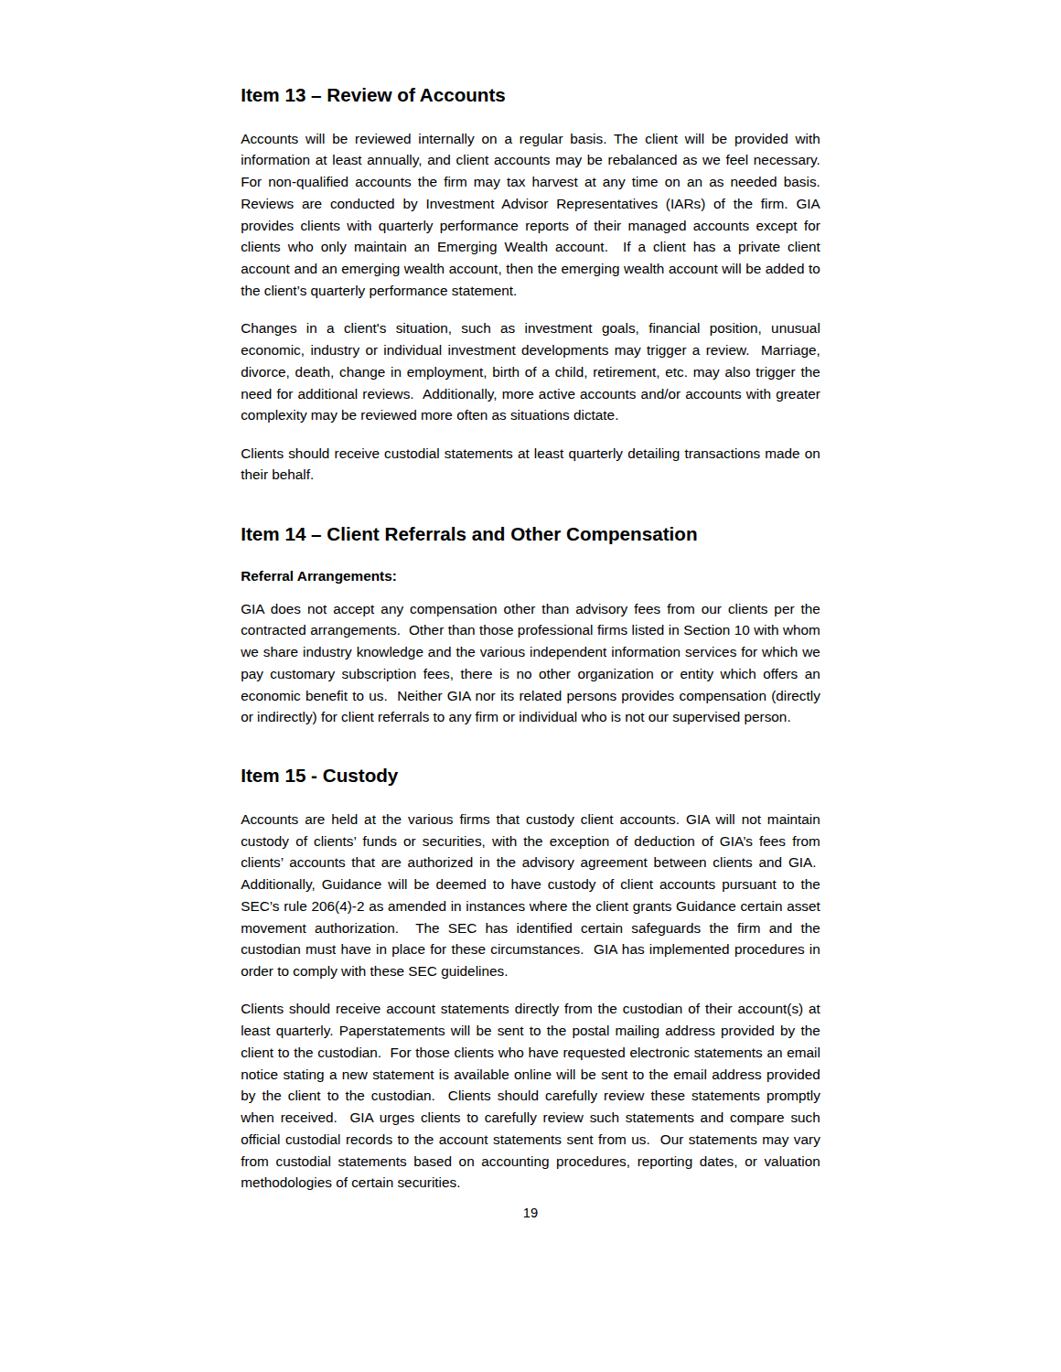Item 13 – Review of Accounts
Accounts will be reviewed internally on a regular basis. The client will be provided with information at least annually, and client accounts may be rebalanced as we feel necessary. For non-qualified accounts the firm may tax harvest at any time on an as needed basis. Reviews are conducted by Investment Advisor Representatives (IARs) of the firm. GIA provides clients with quarterly performance reports of their managed accounts except for clients who only maintain an Emerging Wealth account. If a client has a private client account and an emerging wealth account, then the emerging wealth account will be added to the client’s quarterly performance statement.
Changes in a client's situation, such as investment goals, financial position, unusual economic, industry or individual investment developments may trigger a review. Marriage, divorce, death, change in employment, birth of a child, retirement, etc. may also trigger the need for additional reviews. Additionally, more active accounts and/or accounts with greater complexity may be reviewed more often as situations dictate.
Clients should receive custodial statements at least quarterly detailing transactions made on their behalf.
Item 14 – Client Referrals and Other Compensation
Referral Arrangements:
GIA does not accept any compensation other than advisory fees from our clients per the contracted arrangements. Other than those professional firms listed in Section 10 with whom we share industry knowledge and the various independent information services for which we pay customary subscription fees, there is no other organization or entity which offers an economic benefit to us. Neither GIA nor its related persons provides compensation (directly or indirectly) for client referrals to any firm or individual who is not our supervised person.
Item 15 - Custody
Accounts are held at the various firms that custody client accounts. GIA will not maintain custody of clients’ funds or securities, with the exception of deduction of GIA’s fees from clients’ accounts that are authorized in the advisory agreement between clients and GIA. Additionally, Guidance will be deemed to have custody of client accounts pursuant to the SEC’s rule 206(4)-2 as amended in instances where the client grants Guidance certain asset movement authorization. The SEC has identified certain safeguards the firm and the custodian must have in place for these circumstances. GIA has implemented procedures in order to comply with these SEC guidelines.
Clients should receive account statements directly from the custodian of their account(s) at least quarterly. Paperstatements will be sent to the postal mailing address provided by the client to the custodian. For those clients who have requested electronic statements an email notice stating a new statement is available online will be sent to the email address provided by the client to the custodian. Clients should carefully review these statements promptly when received. GIA urges clients to carefully review such statements and compare such official custodial records to the account statements sent from us. Our statements may vary from custodial statements based on accounting procedures, reporting dates, or valuation methodologies of certain securities.
19